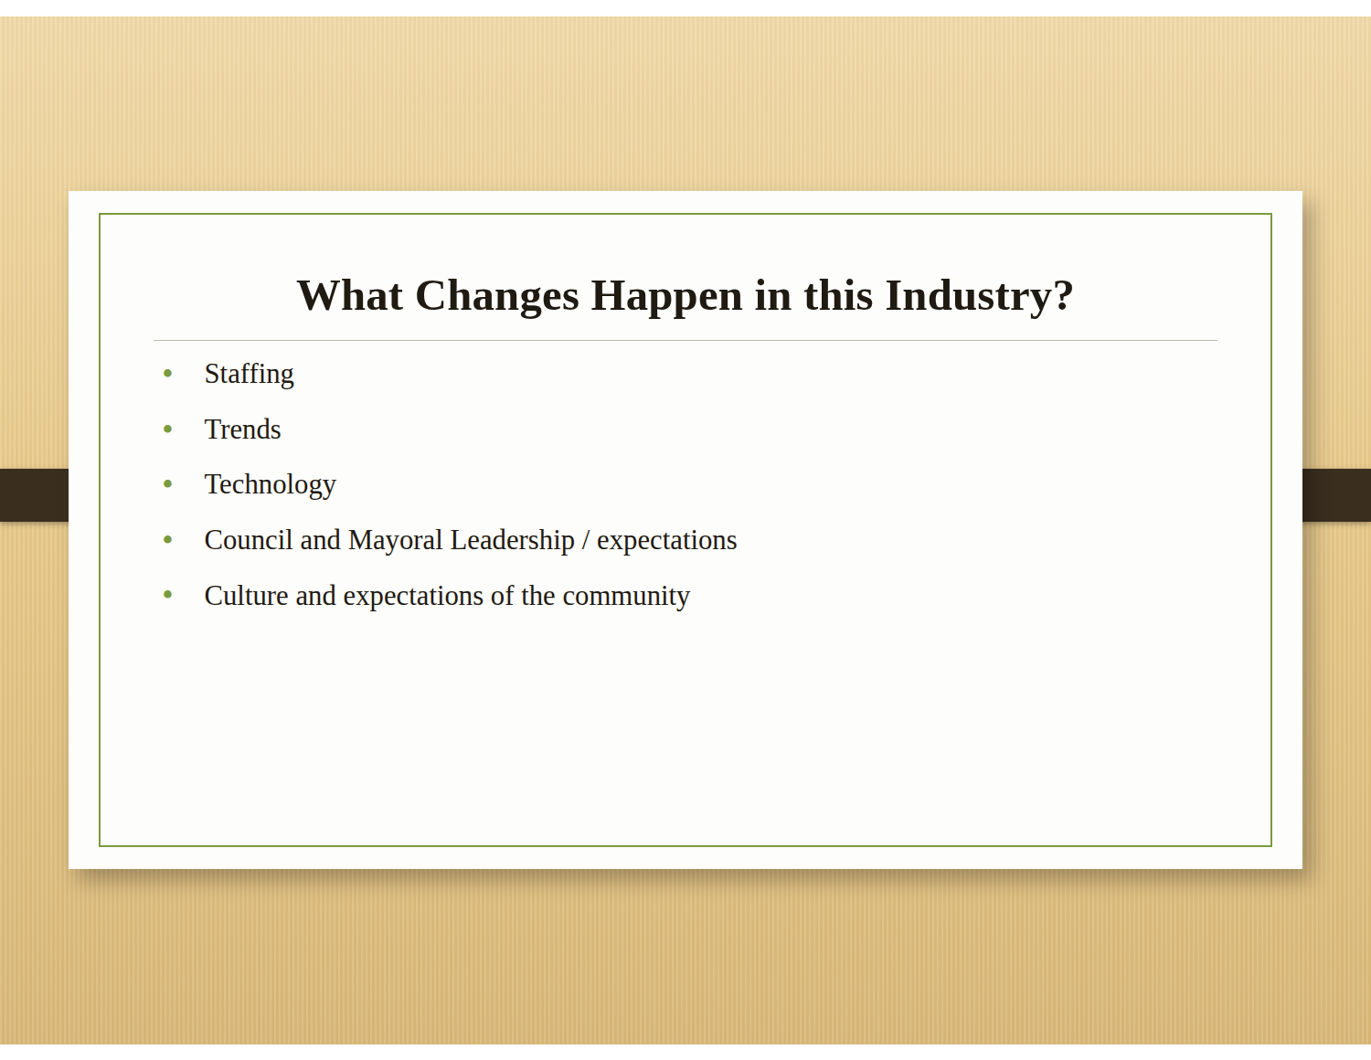What Changes Happen in this Industry?
Staffing
Trends
Technology
Council and Mayoral Leadership / expectations
Culture and expectations of the community